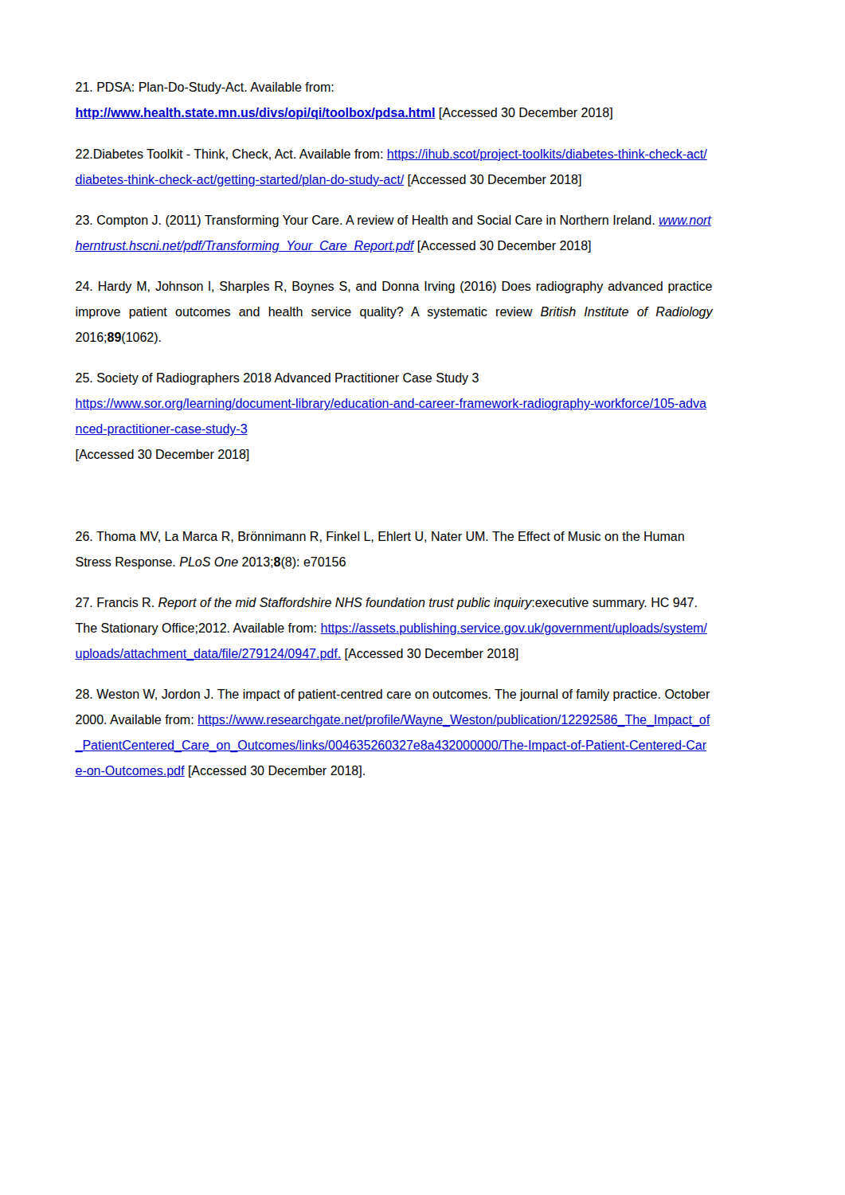21. PDSA: Plan-Do-Study-Act. Available from:
http://www.health.state.mn.us/divs/opi/qi/toolbox/pdsa.html [Accessed 30 December 2018]
22.Diabetes Toolkit - Think, Check, Act. Available from: https://ihub.scot/project-toolkits/diabetes-think-check-act/diabetes-think-check-act/getting-started/plan-do-study-act/ [Accessed 30 December 2018]
23. Compton J. (2011) Transforming Your Care. A review of Health and Social Care in Northern Ireland. www.northerntrust.hscni.net/pdf/Transforming_Your_Care_Report.pdf [Accessed 30 December 2018]
24. Hardy M, Johnson l, Sharples R, Boynes S, and Donna Irving (2016) Does radiography advanced practice improve patient outcomes and health service quality? A systematic review British Institute of Radiology 2016;89(1062).
25. Society of Radiographers 2018 Advanced Practitioner Case Study 3
https://www.sor.org/learning/document-library/education-and-career-framework-radiography-workforce/105-advanced-practitioner-case-study-3
[Accessed 30 December 2018]
26. Thoma MV, La Marca R, Brönnimann R, Finkel L, Ehlert U, Nater UM. The Effect of Music on the Human Stress Response. PLoS One 2013;8(8): e70156
27. Francis R. Report of the mid Staffordshire NHS foundation trust public inquiry:executive summary. HC 947. The Stationary Office;2012. Available from: https://assets.publishing.service.gov.uk/government/uploads/system/uploads/attachment_data/file/279124/0947.pdf. [Accessed 30 December 2018]
28. Weston W, Jordon J. The impact of patient-centred care on outcomes. The journal of family practice. October 2000. Available from: https://www.researchgate.net/profile/Wayne_Weston/publication/12292586_The_Impact_of_PatientCentered_Care_on_Outcomes/links/004635260327e8a432000000/The-Impact-of-Patient-Centered-Care-on-Outcomes.pdf [Accessed 30 December 2018].